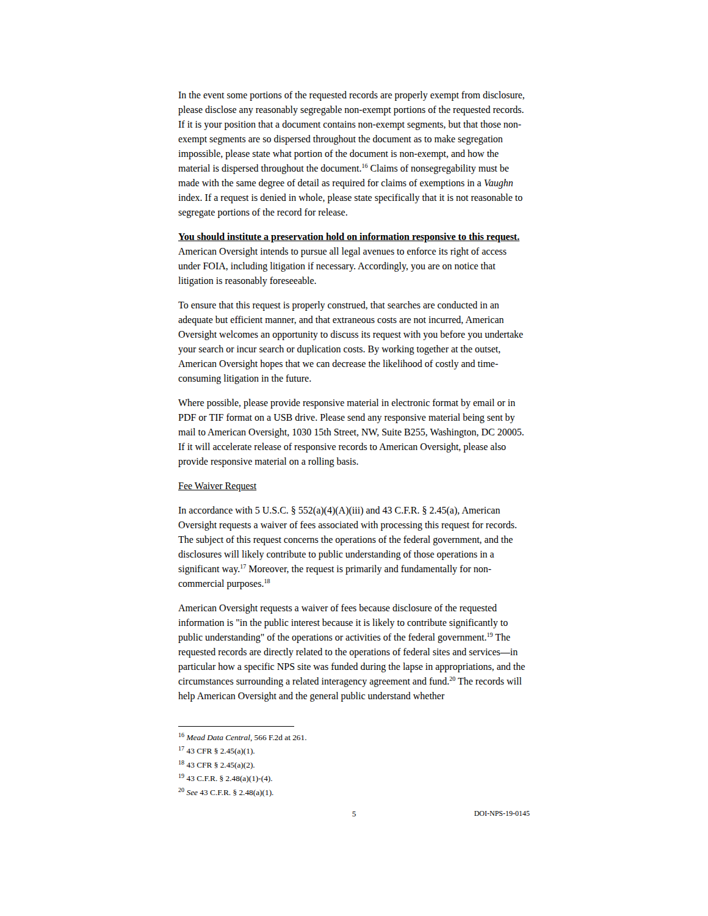In the event some portions of the requested records are properly exempt from disclosure, please disclose any reasonably segregable non-exempt portions of the requested records. If it is your position that a document contains non-exempt segments, but that those non-exempt segments are so dispersed throughout the document as to make segregation impossible, please state what portion of the document is non-exempt, and how the material is dispersed throughout the document.16 Claims of nonsegregability must be made with the same degree of detail as required for claims of exemptions in a Vaughn index. If a request is denied in whole, please state specifically that it is not reasonable to segregate portions of the record for release.
You should institute a preservation hold on information responsive to this request. American Oversight intends to pursue all legal avenues to enforce its right of access under FOIA, including litigation if necessary. Accordingly, you are on notice that litigation is reasonably foreseeable.
To ensure that this request is properly construed, that searches are conducted in an adequate but efficient manner, and that extraneous costs are not incurred, American Oversight welcomes an opportunity to discuss its request with you before you undertake your search or incur search or duplication costs. By working together at the outset, American Oversight hopes that we can decrease the likelihood of costly and time-consuming litigation in the future.
Where possible, please provide responsive material in electronic format by email or in PDF or TIF format on a USB drive. Please send any responsive material being sent by mail to American Oversight, 1030 15th Street, NW, Suite B255, Washington, DC 20005. If it will accelerate release of responsive records to American Oversight, please also provide responsive material on a rolling basis.
Fee Waiver Request
In accordance with 5 U.S.C. § 552(a)(4)(A)(iii) and 43 C.F.R. § 2.45(a), American Oversight requests a waiver of fees associated with processing this request for records. The subject of this request concerns the operations of the federal government, and the disclosures will likely contribute to public understanding of those operations in a significant way.17 Moreover, the request is primarily and fundamentally for non-commercial purposes.18
American Oversight requests a waiver of fees because disclosure of the requested information is "in the public interest because it is likely to contribute significantly to public understanding" of the operations or activities of the federal government.19 The requested records are directly related to the operations of federal sites and services—in particular how a specific NPS site was funded during the lapse in appropriations, and the circumstances surrounding a related interagency agreement and fund.20 The records will help American Oversight and the general public understand whether
16 Mead Data Central, 566 F.2d at 261.
1743 CFR § 2.45(a)(1).
1843 CFR § 2.45(a)(2).
1943 C.F.R. § 2.48(a)(1)-(4).
20 See 43 C.F.R. § 2.48(a)(1).
5
DOI-NPS-19-0145